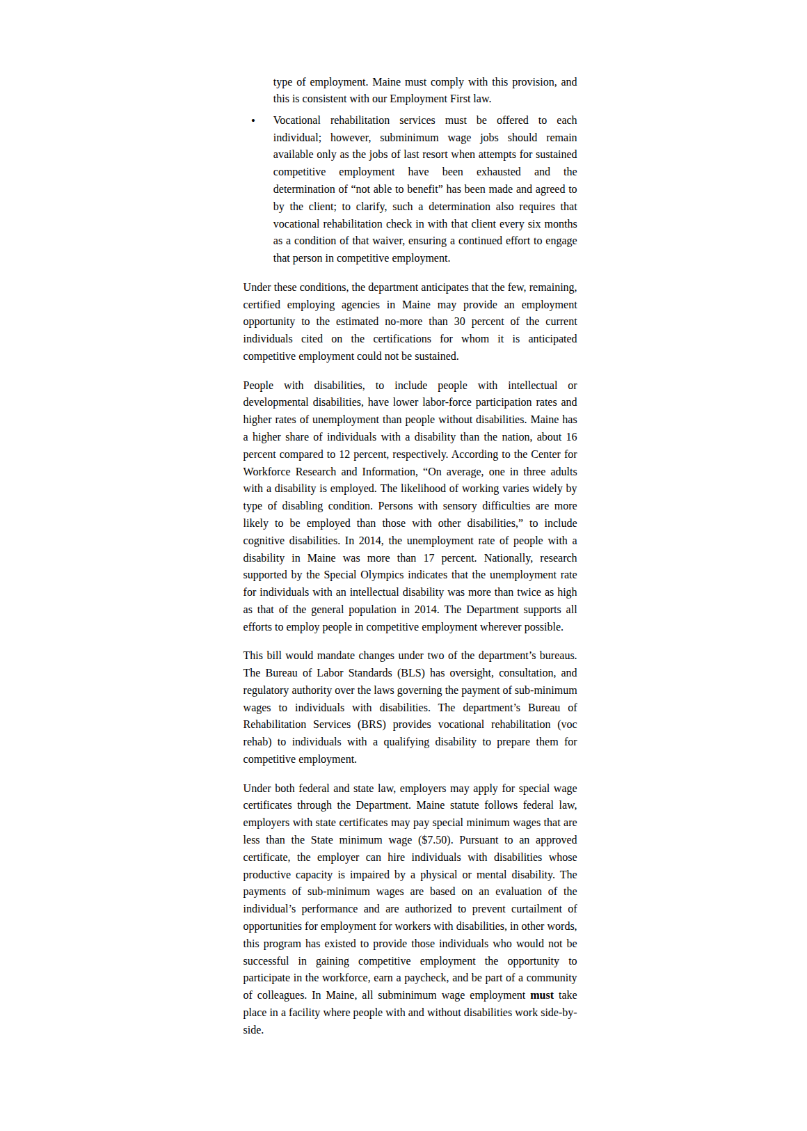type of employment. Maine must comply with this provision, and this is consistent with our Employment First law.
Vocational rehabilitation services must be offered to each individual; however, subminimum wage jobs should remain available only as the jobs of last resort when attempts for sustained competitive employment have been exhausted and the determination of “not able to benefit” has been made and agreed to by the client; to clarify, such a determination also requires that vocational rehabilitation check in with that client every six months as a condition of that waiver, ensuring a continued effort to engage that person in competitive employment.
Under these conditions, the department anticipates that the few, remaining, certified employing agencies in Maine may provide an employment opportunity to the estimated no-more than 30 percent of the current individuals cited on the certifications for whom it is anticipated competitive employment could not be sustained.
People with disabilities, to include people with intellectual or developmental disabilities, have lower labor-force participation rates and higher rates of unemployment than people without disabilities. Maine has a higher share of individuals with a disability than the nation, about 16 percent compared to 12 percent, respectively. According to the Center for Workforce Research and Information, “On average, one in three adults with a disability is employed. The likelihood of working varies widely by type of disabling condition. Persons with sensory difficulties are more likely to be employed than those with other disabilities,” to include cognitive disabilities. In 2014, the unemployment rate of people with a disability in Maine was more than 17 percent. Nationally, research supported by the Special Olympics indicates that the unemployment rate for individuals with an intellectual disability was more than twice as high as that of the general population in 2014. The Department supports all efforts to employ people in competitive employment wherever possible.
This bill would mandate changes under two of the department’s bureaus. The Bureau of Labor Standards (BLS) has oversight, consultation, and regulatory authority over the laws governing the payment of sub-minimum wages to individuals with disabilities. The department’s Bureau of Rehabilitation Services (BRS) provides vocational rehabilitation (voc rehab) to individuals with a qualifying disability to prepare them for competitive employment.
Under both federal and state law, employers may apply for special wage certificates through the Department. Maine statute follows federal law, employers with state certificates may pay special minimum wages that are less than the State minimum wage ($7.50). Pursuant to an approved certificate, the employer can hire individuals with disabilities whose productive capacity is impaired by a physical or mental disability. The payments of sub-minimum wages are based on an evaluation of the individual’s performance and are authorized to prevent curtailment of opportunities for employment for workers with disabilities, in other words, this program has existed to provide those individuals who would not be successful in gaining competitive employment the opportunity to participate in the workforce, earn a paycheck, and be part of a community of colleagues. In Maine, all subminimum wage employment must take place in a facility where people with and without disabilities work side-by-side.